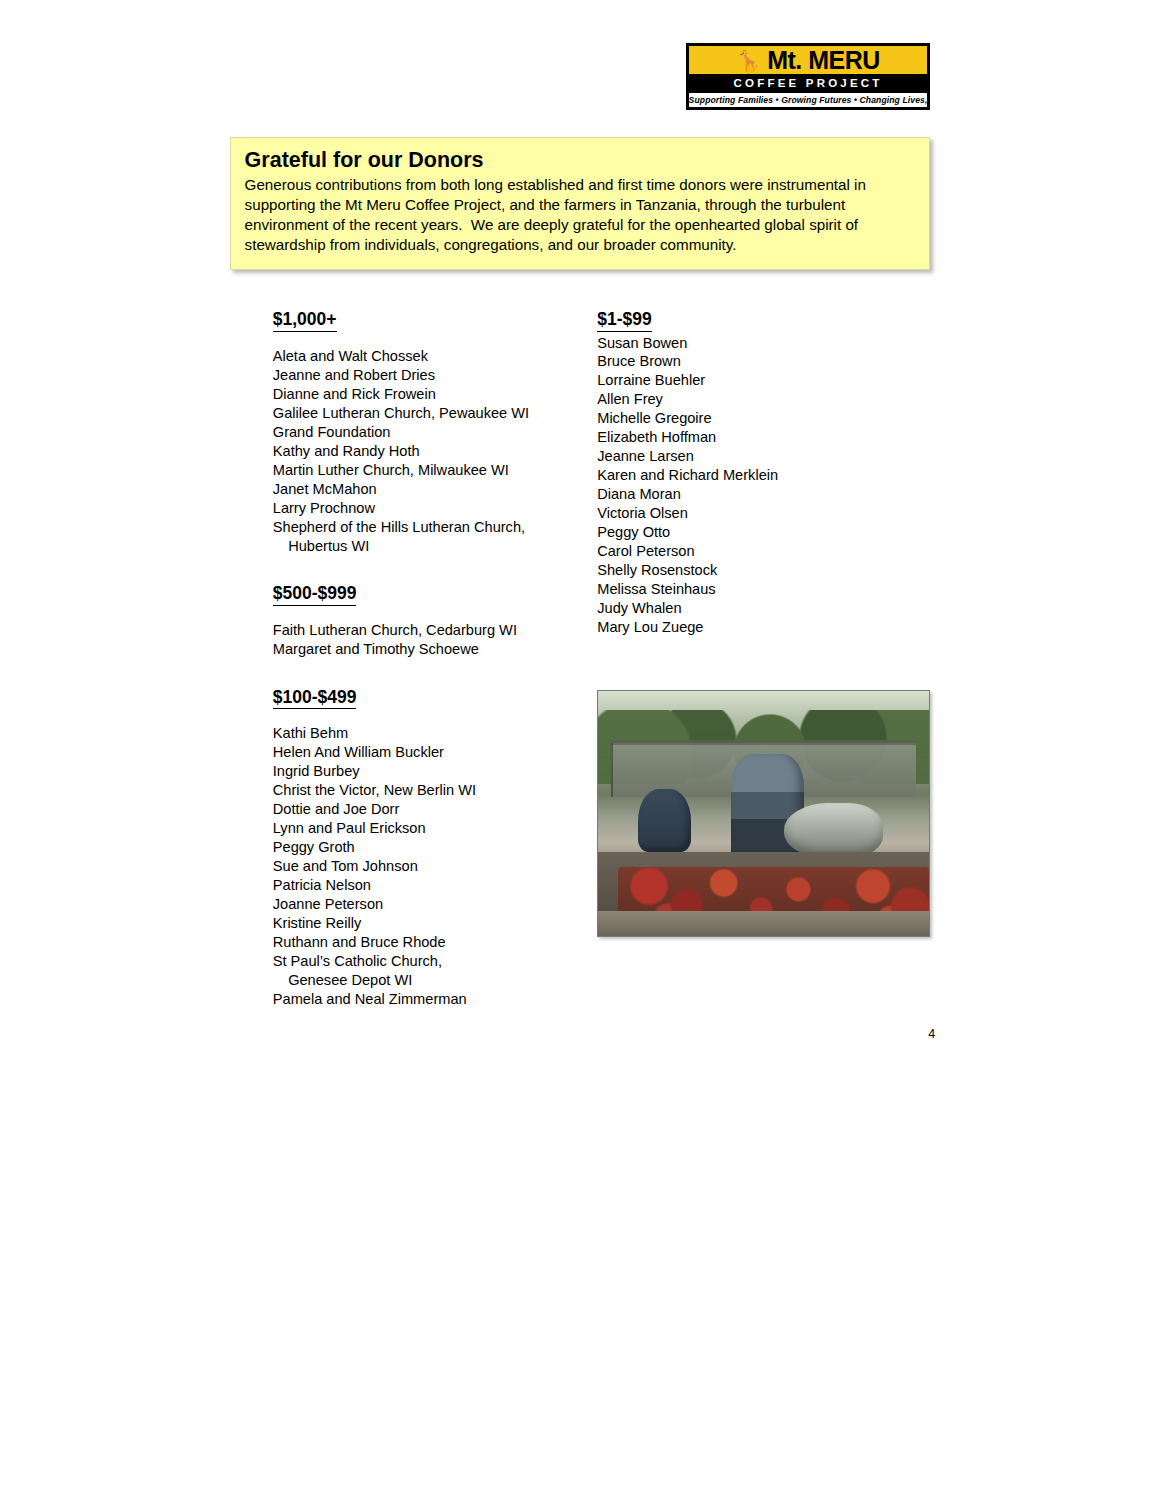🦒 Mt. MERU
COFFEE PROJECT
Supporting Families • Growing Futures • Changing Lives,
Grateful for our Donors
Generous contributions from both long established and first time donors were instrumental in supporting the Mt Meru Coffee Project, and the farmers in Tanzania, through the turbulent environment of the recent years. We are deeply grateful for the openhearted global spirit of stewardship from individuals, congregations, and our broader community.
$1,000+
Aleta and Walt Chossek
Jeanne and Robert Dries
Dianne and Rick Frowein
Galilee Lutheran Church, Pewaukee WI
Grand Foundation
Kathy and Randy Hoth
Martin Luther Church, Milwaukee WI
Janet McMahon
Larry Prochnow
Shepherd of the Hills Lutheran Church, Hubertus WI
$500-$999
Faith Lutheran Church, Cedarburg WI
Margaret and Timothy Schoewe
$100-$499
Kathi Behm
Helen And William Buckler
Ingrid Burbey
Christ the Victor, New Berlin WI
Dottie and Joe Dorr
Lynn and Paul Erickson
Peggy Groth
Sue and Tom Johnson
Patricia Nelson
Joanne Peterson
Kristine Reilly
Ruthann and Bruce Rhode
St Paul’s Catholic Church, Genesee Depot WI Pamela and Neal Zimmerman
$1-$99
Susan Bowen
Bruce Brown
Lorraine Buehler
Allen Frey
Michelle Gregoire
Elizabeth Hoffman
Jeanne Larsen
Karen and Richard Merklein
Diana Moran
Victoria Olsen
Peggy Otto
Carol Peterson
Shelly Rosenstock
Melissa Steinhaus
Judy Whalen
Mary Lou Zuege
4